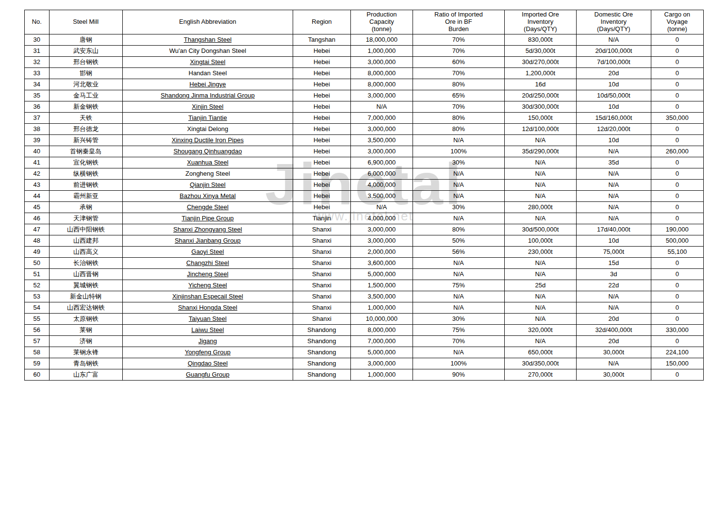Jinetal www.jinetal.net
| No. | Steel Mill | English Abbreviation | Region | Production Capacity (tonne) | Ratio of Imported Ore in BF Burden | Imported Ore Inventory (Days/QTY) | Domestic Ore Inventory (Days/QTY) | Cargo on Voyage (tonne) |
| --- | --- | --- | --- | --- | --- | --- | --- | --- |
| 30 | 唐钢 | Thangshan Steel | Tangshan | 18,000,000 | 70% | 830,000t | N/A | 0 |
| 31 | 武安东山 | Wu'an City Dongshan Steel | Hebei | 1,000,000 | 70% | 5d/30,000t | 20d/100,000t | 0 |
| 32 | 邢台钢铁 | Xingtai Steel | Hebei | 3,000,000 | 60% | 30d/270,000t | 7d/100,000t | 0 |
| 33 | 邯钢 | Handan Steel | Hebei | 8,000,000 | 70% | 1,200,000t | 20d | 0 |
| 34 | 河北敬业 | Hebei Jingye | Hebei | 8,000,000 | 80% | 16d | 10d | 0 |
| 35 | 金马工业 | Shandong Jinma Industrial Group | Hebei | 3,000,000 | 65% | 20d/250,000t | 10d/50,000t | 0 |
| 36 | 新金钢铁 | Xinjin Steel | Hebei | N/A | 70% | 30d/300,000t | 10d | 0 |
| 37 | 天铁 | Tianjin Tiantie | Hebei | 7,000,000 | 80% | 150,000t | 15d/160,000t | 350,000 |
| 38 | 邢台德龙 | Xingtai Delong | Hebei | 3,000,000 | 80% | 12d/100,000t | 12d/20,000t | 0 |
| 39 | 新兴铸管 | Xinxing Ductile Iron Pipes | Hebei | 3,500,000 | N/A | N/A | 10d | 0 |
| 40 | 首钢秦皇岛 | Shougang Qinhuangdao | Hebei | 3,000,000 | 100% | 35d/290,000t | N/A | 260,000 |
| 41 | 宣化钢铁 | Xuanhua Steel | Hebei | 6,900,000 | 30% | N/A | 35d | 0 |
| 42 | 纵横钢铁 | Zongheng Steel | Hebei | 6,000,000 | N/A | N/A | N/A | 0 |
| 43 | 前进钢铁 | Qianjin Steel | Hebei | 4,000,000 | N/A | N/A | N/A | 0 |
| 44 | 霸州新亚 | Bazhou Xinya Metal | Hebei | 3,500,000 | N/A | N/A | N/A | 0 |
| 45 | 承钢 | Chengde Steel | Hebei | N/A | 30% | 280,000t | N/A | 0 |
| 46 | 天津钢管 | Tianjin Pipe Group | Tianjin | 4,000,000 | N/A | N/A | N/A | 0 |
| 47 | 山西中阳钢铁 | Shanxi Zhongyang Steel | Shanxi | 3,000,000 | 80% | 30d/500,000t | 17d/40,000t | 190,000 |
| 48 | 山西建邦 | Shanxi Jianbang Group | Shanxi | 3,000,000 | 50% | 100,000t | 10d | 500,000 |
| 49 | 山西高义 | Gaoyi Steel | Shanxi | 2,000,000 | 56% | 230,000t | 75,000t | 55,100 |
| 50 | 长治钢铁 | Changzhi Steel | Shanxi | 3,600,000 | N/A | N/A | 15d | 0 |
| 51 | 山西晋钢 | Jincheng Steel | Shanxi | 5,000,000 | N/A | N/A | 3d | 0 |
| 52 | 翼城钢铁 | Yicheng Steel | Shanxi | 1,500,000 | 75% | 25d | 22d | 0 |
| 53 | 新金山特钢 | Xinjinshan Especail Steel | Shanxi | 3,500,000 | N/A | N/A | N/A | 0 |
| 54 | 山西宏达钢铁 | Shanxi Hongda Steel | Shanxi | 1,000,000 | N/A | N/A | N/A | 0 |
| 55 | 太原钢铁 | Taiyuan Steel | Shanxi | 10,000,000 | 30% | N/A | 20d | 0 |
| 56 | 莱钢 | Laiwu Steel | Shandong | 8,000,000 | 75% | 320,000t | 32d/400,000t | 330,000 |
| 57 | 济钢 | Jigang | Shandong | 7,000,000 | 70% | N/A | 20d | 0 |
| 58 | 莱钢永锋 | Yongfeng Group | Shandong | 5,000,000 | N/A | 650,000t | 30,000t | 224,100 |
| 59 | 青岛钢铁 | Qingdao Steel | Shandong | 3,000,000 | 100% | 30d/350,000t | N/A | 150,000 |
| 60 | 山东广富 | Guangfu Group | Shandong | 1,000,000 | 90% | 270,000t | 30,000t | 0 |